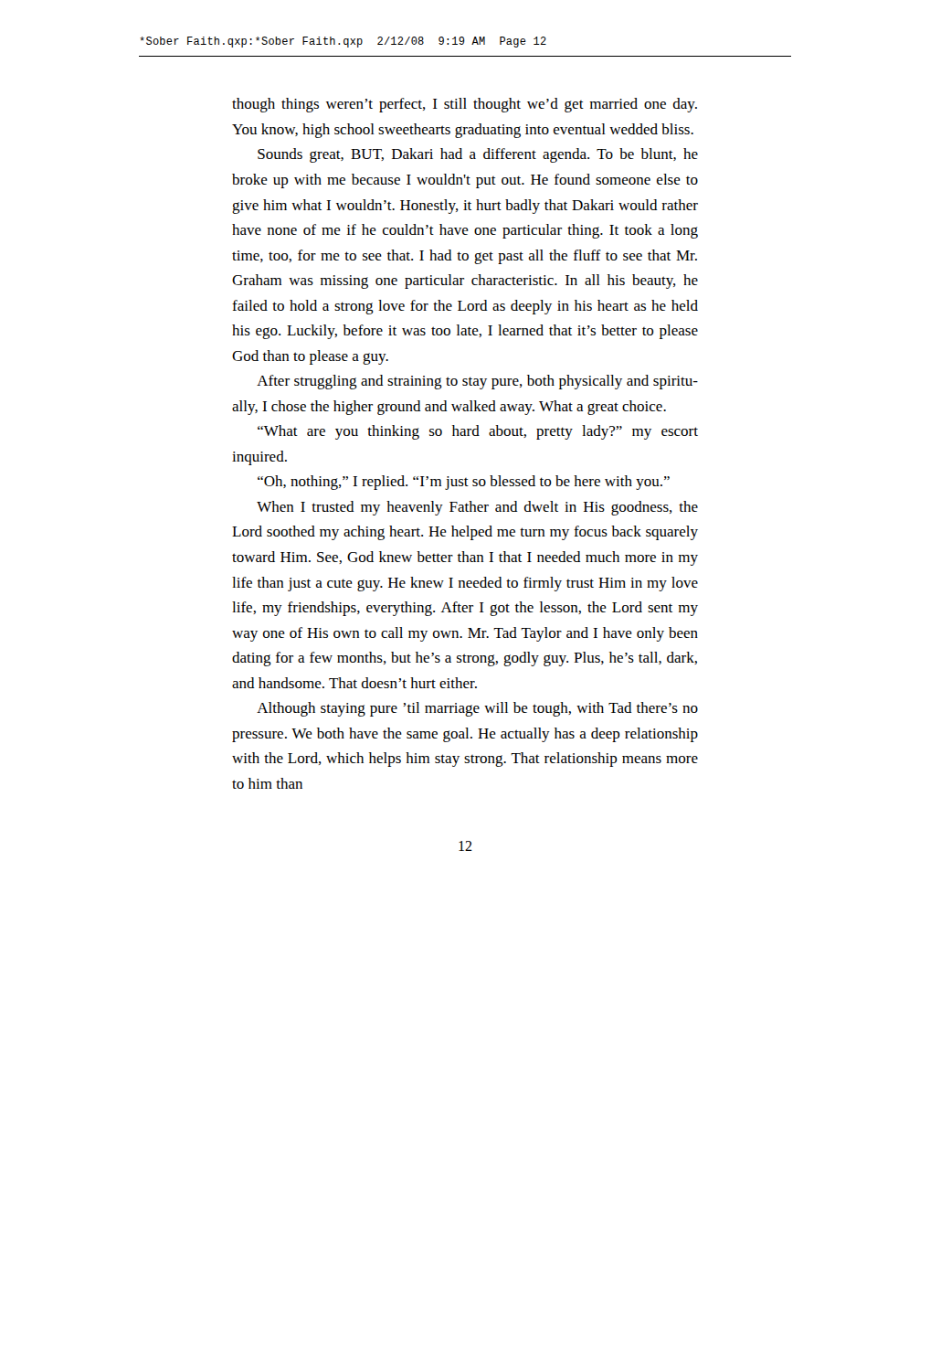*Sober Faith.qxp:*Sober Faith.qxp 2/12/08 9:19 AM Page 12
though things weren’t perfect, I still thought we’d get married one day. You know, high school sweethearts graduating into eventual wedded bliss.
Sounds great, BUT, Dakari had a different agenda. To be blunt, he broke up with me because I wouldn't put out. He found someone else to give him what I wouldn’t. Honestly, it hurt badly that Dakari would rather have none of me if he couldn’t have one particular thing. It took a long time, too, for me to see that. I had to get past all the fluff to see that Mr. Graham was missing one particular characteristic. In all his beauty, he failed to hold a strong love for the Lord as deeply in his heart as he held his ego. Luckily, before it was too late, I learned that it’s better to please God than to please a guy.
After struggling and straining to stay pure, both physically and spiritually, I chose the higher ground and walked away. What a great choice.
“What are you thinking so hard about, pretty lady?” my escort inquired.
“Oh, nothing,” I replied. “I’m just so blessed to be here with you.”
When I trusted my heavenly Father and dwelt in His goodness, the Lord soothed my aching heart. He helped me turn my focus back squarely toward Him. See, God knew better than I that I needed much more in my life than just a cute guy. He knew I needed to firmly trust Him in my love life, my friendships, everything. After I got the lesson, the Lord sent my way one of His own to call my own. Mr. Tad Taylor and I have only been dating for a few months, but he’s a strong, godly guy. Plus, he’s tall, dark, and handsome. That doesn’t hurt either.
Although staying pure ’til marriage will be tough, with Tad there’s no pressure. We both have the same goal. He actually has a deep relationship with the Lord, which helps him stay strong. That relationship means more to him than
12